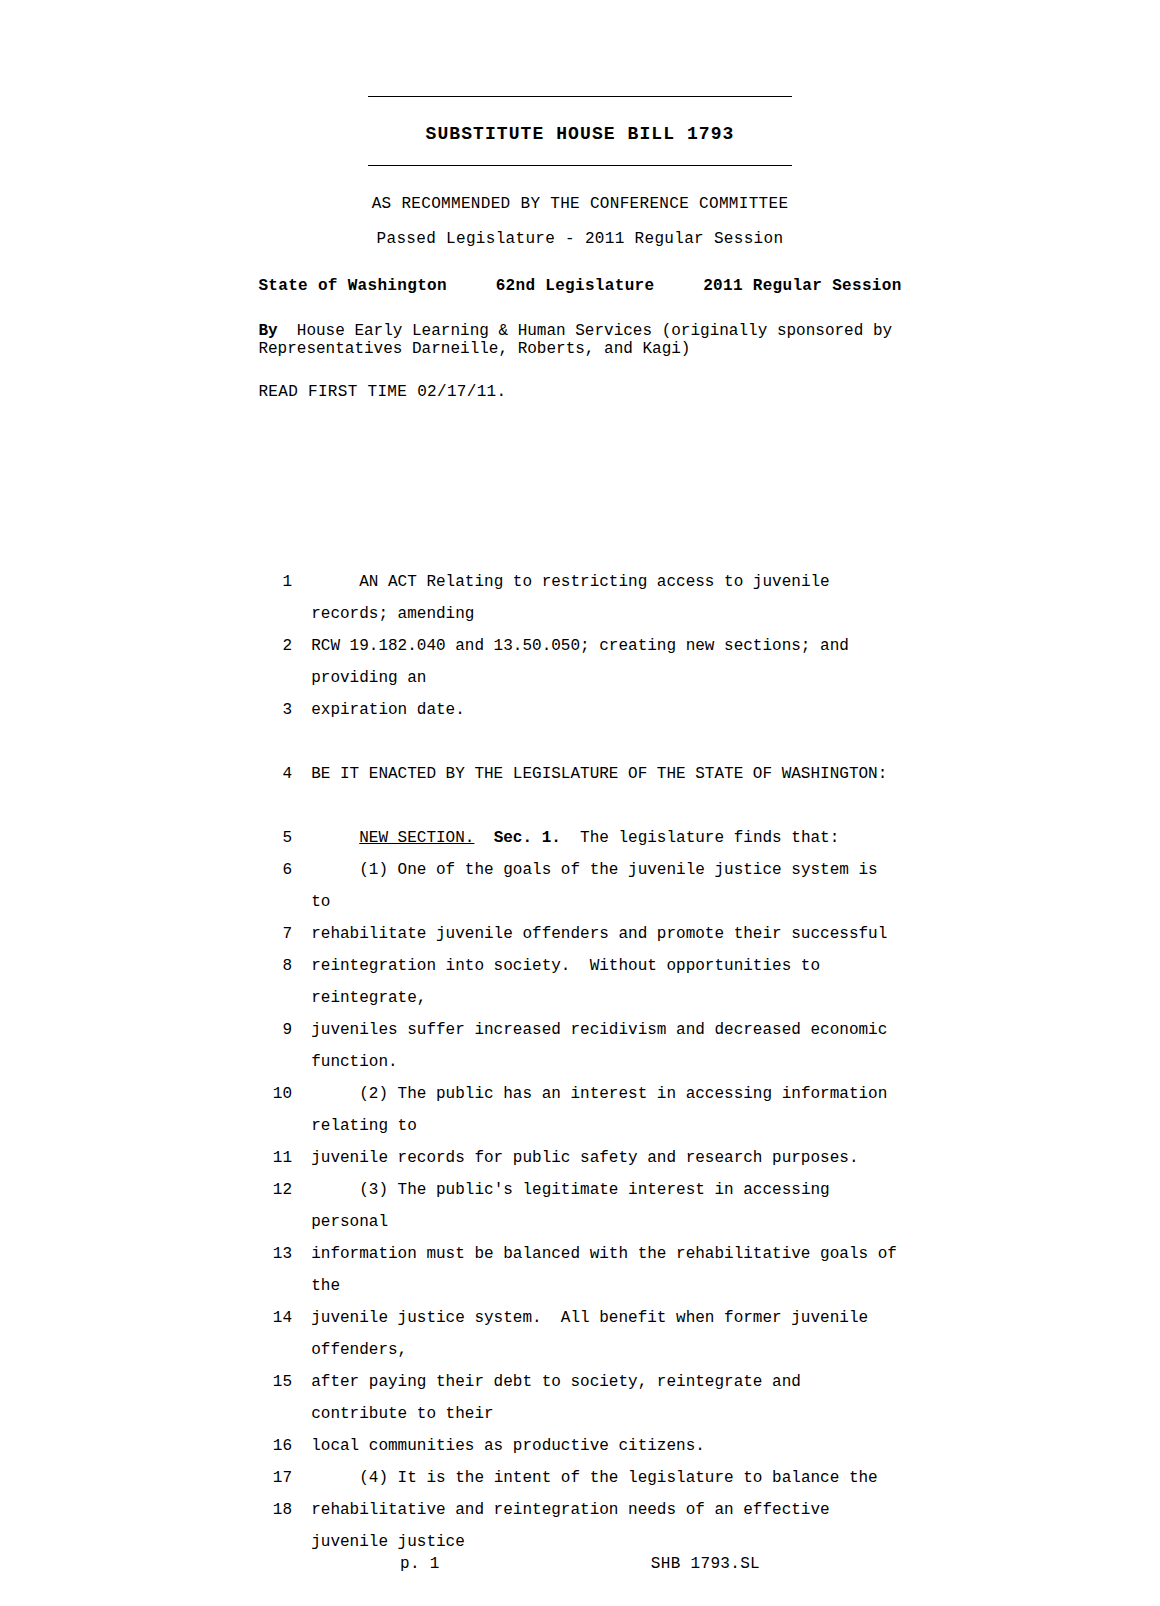SUBSTITUTE HOUSE BILL 1793
AS RECOMMENDED BY THE CONFERENCE COMMITTEE
Passed Legislature - 2011 Regular Session
State of Washington 62nd Legislature 2011 Regular Session
By House Early Learning & Human Services (originally sponsored by Representatives Darneille, Roberts, and Kagi)
READ FIRST TIME 02/17/11.
AN ACT Relating to restricting access to juvenile records; amending
RCW 19.182.040 and 13.50.050; creating new sections; and providing an
expiration date.
BE IT ENACTED BY THE LEGISLATURE OF THE STATE OF WASHINGTON:
NEW SECTION. Sec. 1. The legislature finds that:
(1) One of the goals of the juvenile justice system is to
rehabilitate juvenile offenders and promote their successful
reintegration into society. Without opportunities to reintegrate,
juveniles suffer increased recidivism and decreased economic function.
(2) The public has an interest in accessing information relating to
juvenile records for public safety and research purposes.
(3) The public's legitimate interest in accessing personal
information must be balanced with the rehabilitative goals of the
juvenile justice system. All benefit when former juvenile offenders,
after paying their debt to society, reintegrate and contribute to their
local communities as productive citizens.
(4) It is the intent of the legislature to balance the
rehabilitative and reintegration needs of an effective juvenile justice
p. 1 SHB 1793.SL